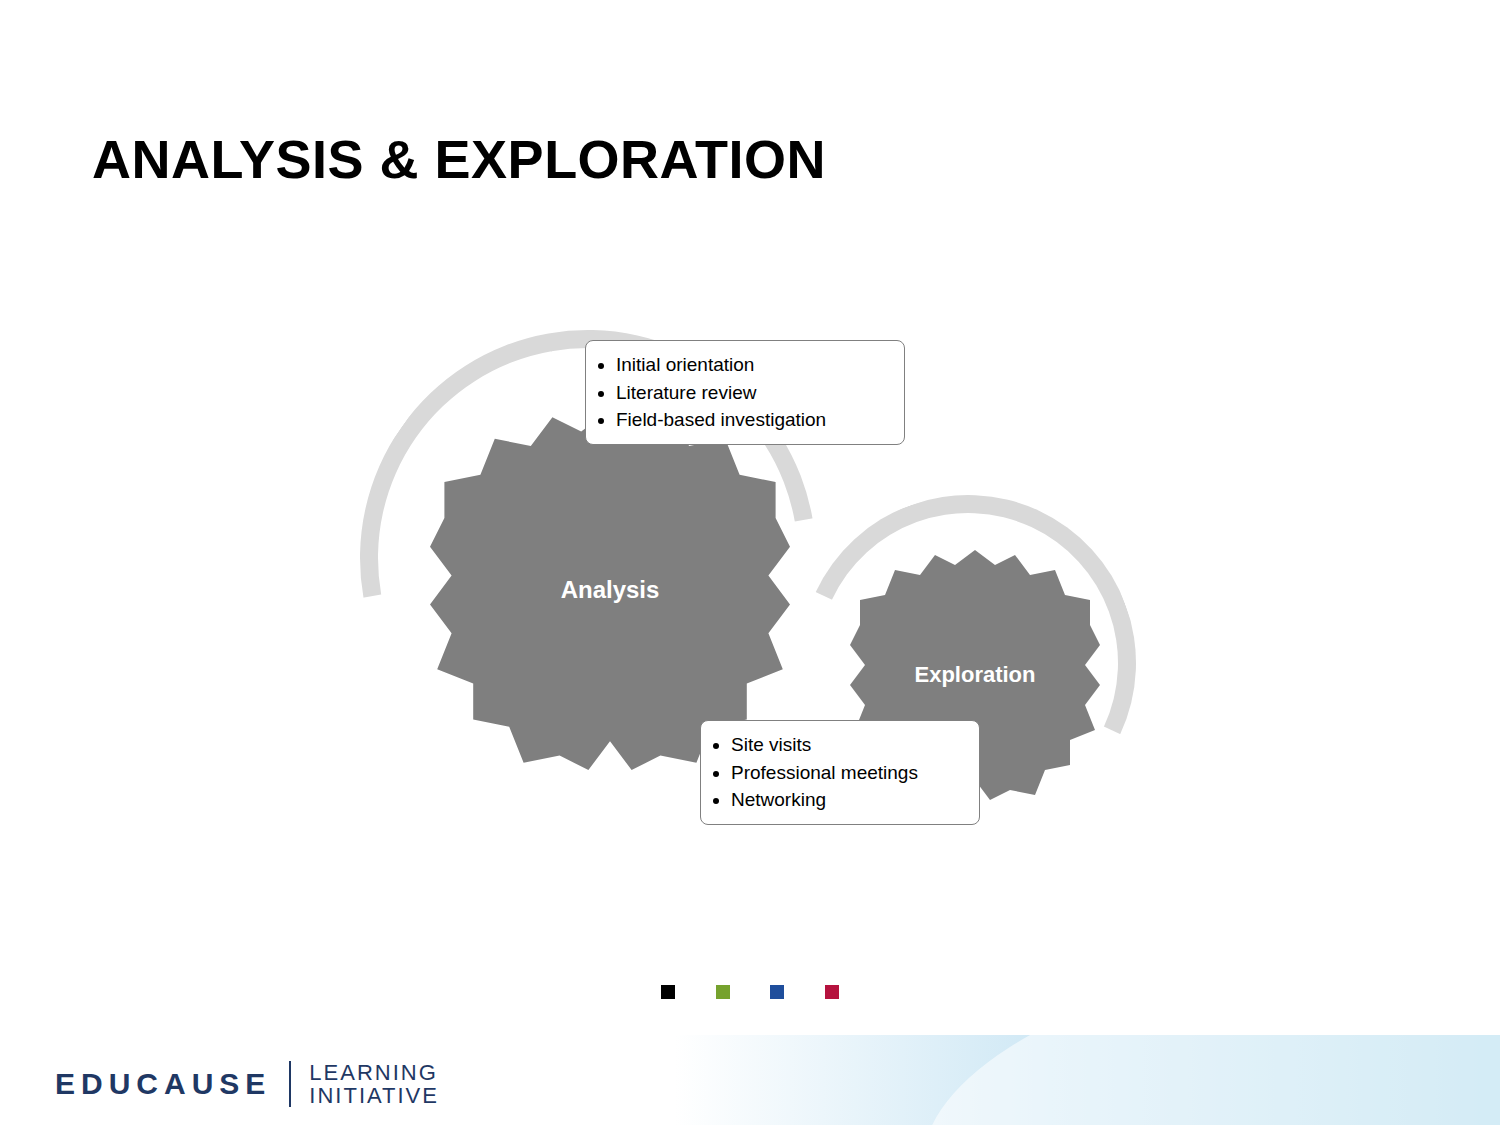ANALYSIS & EXPLORATION
Analysis
Exploration
Initial orientation
Literature review
Field-based investigation
Site visits
Professional meetings
Networking
EDUCAUSE
LEARNING
INITIATIVE